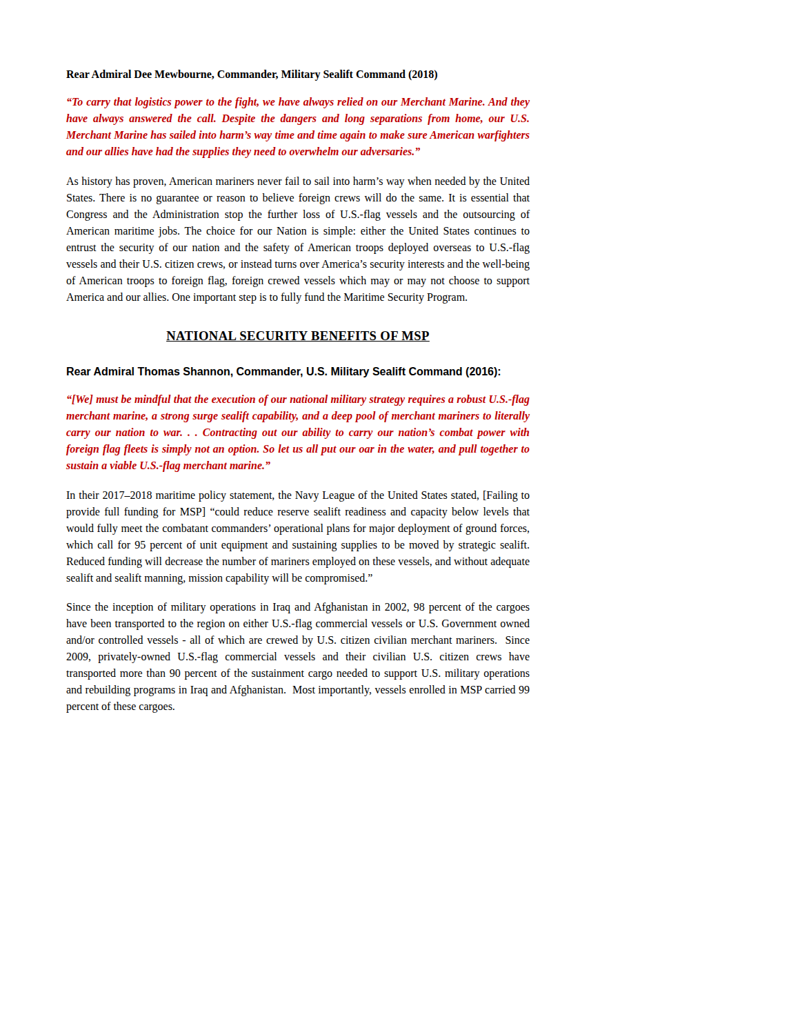Rear Admiral Dee Mewbourne, Commander, Military Sealift Command (2018)
“To carry that logistics power to the fight, we have always relied on our Merchant Marine. And they have always answered the call. Despite the dangers and long separations from home, our U.S. Merchant Marine has sailed into harm’s way time and time again to make sure American warfighters and our allies have had the supplies they need to overwhelm our adversaries.”
As history has proven, American mariners never fail to sail into harm’s way when needed by the United States. There is no guarantee or reason to believe foreign crews will do the same. It is essential that Congress and the Administration stop the further loss of U.S.-flag vessels and the outsourcing of American maritime jobs. The choice for our Nation is simple: either the United States continues to entrust the security of our nation and the safety of American troops deployed overseas to U.S.-flag vessels and their U.S. citizen crews, or instead turns over America’s security interests and the well-being of American troops to foreign flag, foreign crewed vessels which may or may not choose to support America and our allies. One important step is to fully fund the Maritime Security Program.
NATIONAL SECURITY BENEFITS OF MSP
Rear Admiral Thomas Shannon, Commander, U.S. Military Sealift Command (2016):
“[We] must be mindful that the execution of our national military strategy requires a robust U.S.-flag merchant marine, a strong surge sealift capability, and a deep pool of merchant mariners to literally carry our nation to war. . . Contracting out our ability to carry our nation’s combat power with foreign flag fleets is simply not an option. So let us all put our oar in the water, and pull together to sustain a viable U.S.-flag merchant marine.”
In their 2017–2018 maritime policy statement, the Navy League of the United States stated, [Failing to provide full funding for MSP] “could reduce reserve sealift readiness and capacity below levels that would fully meet the combatant commanders’ operational plans for major deployment of ground forces, which call for 95 percent of unit equipment and sustaining supplies to be moved by strategic sealift. Reduced funding will decrease the number of mariners employed on these vessels, and without adequate sealift and sealift manning, mission capability will be compromised.”
Since the inception of military operations in Iraq and Afghanistan in 2002, 98 percent of the cargoes have been transported to the region on either U.S.-flag commercial vessels or U.S. Government owned and/or controlled vessels - all of which are crewed by U.S. citizen civilian merchant mariners. Since 2009, privately-owned U.S.-flag commercial vessels and their civilian U.S. citizen crews have transported more than 90 percent of the sustainment cargo needed to support U.S. military operations and rebuilding programs in Iraq and Afghanistan. Most importantly, vessels enrolled in MSP carried 99 percent of these cargoes.